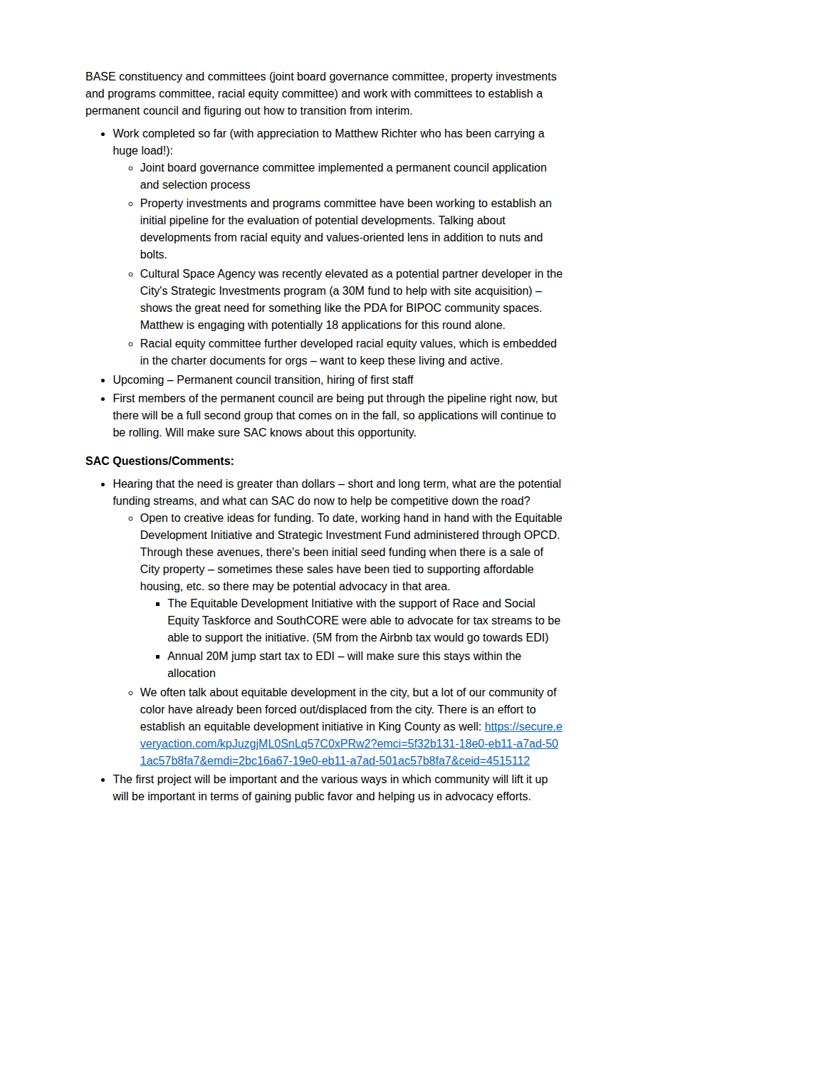BASE constituency and committees (joint board governance committee, property investments and programs committee, racial equity committee) and work with committees to establish a permanent council and figuring out how to transition from interim.
Work completed so far (with appreciation to Matthew Richter who has been carrying a huge load!):
Joint board governance committee implemented a permanent council application and selection process
Property investments and programs committee have been working to establish an initial pipeline for the evaluation of potential developments. Talking about developments from racial equity and values-oriented lens in addition to nuts and bolts.
Cultural Space Agency was recently elevated as a potential partner developer in the City's Strategic Investments program (a 30M fund to help with site acquisition) – shows the great need for something like the PDA for BIPOC community spaces. Matthew is engaging with potentially 18 applications for this round alone.
Racial equity committee further developed racial equity values, which is embedded in the charter documents for orgs – want to keep these living and active.
Upcoming – Permanent council transition, hiring of first staff
First members of the permanent council are being put through the pipeline right now, but there will be a full second group that comes on in the fall, so applications will continue to be rolling. Will make sure SAC knows about this opportunity.
SAC Questions/Comments:
Hearing that the need is greater than dollars – short and long term, what are the potential funding streams, and what can SAC do now to help be competitive down the road?
Open to creative ideas for funding. To date, working hand in hand with the Equitable Development Initiative and Strategic Investment Fund administered through OPCD. Through these avenues, there's been initial seed funding when there is a sale of City property – sometimes these sales have been tied to supporting affordable housing, etc. so there may be potential advocacy in that area.
The Equitable Development Initiative with the support of Race and Social Equity Taskforce and SouthCORE were able to advocate for tax streams to be able to support the initiative. (5M from the Airbnb tax would go towards EDI)
Annual 20M jump start tax to EDI – will make sure this stays within the allocation
We often talk about equitable development in the city, but a lot of our community of color have already been forced out/displaced from the city. There is an effort to establish an equitable development initiative in King County as well: https://secure.everyaction.com/kpJuzgjML0SnLq57C0xPRw2?emci=5f32b131-18e0-eb11-a7ad-501ac57b8fa7&emdi=2bc16a67-19e0-eb11-a7ad-501ac57b8fa7&ceid=4515112
The first project will be important and the various ways in which community will lift it up will be important in terms of gaining public favor and helping us in advocacy efforts.